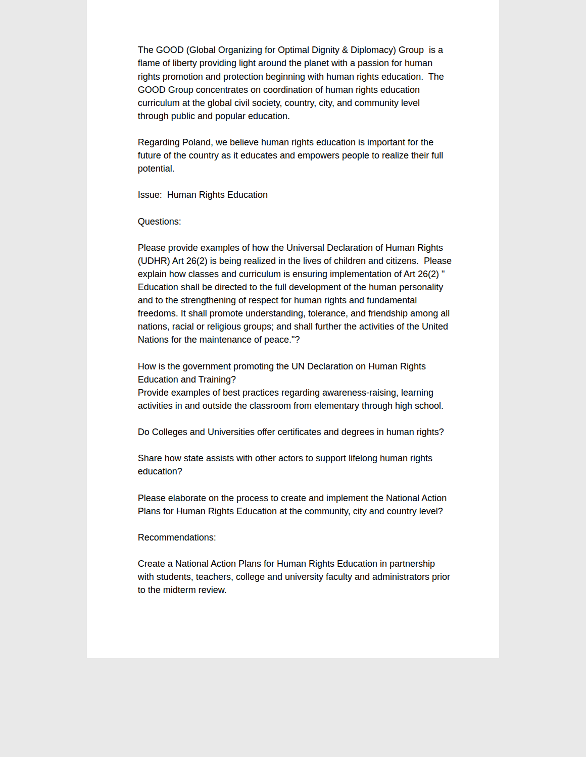The GOOD (Global Organizing for Optimal Dignity & Diplomacy) Group is a flame of liberty providing light around the planet with a passion for human rights promotion and protection beginning with human rights education. The GOOD Group concentrates on coordination of human rights education curriculum at the global civil society, country, city, and community level through public and popular education.
Regarding Poland, we believe human rights education is important for the future of the country as it educates and empowers people to realize their full potential.
Issue: Human Rights Education
Questions:
Please provide examples of how the Universal Declaration of Human Rights (UDHR) Art 26(2) is being realized in the lives of children and citizens. Please explain how classes and curriculum is ensuring implementation of Art 26(2) " Education shall be directed to the full development of the human personality and to the strengthening of respect for human rights and fundamental freedoms. It shall promote understanding, tolerance, and friendship among all nations, racial or religious groups; and shall further the activities of the United Nations for the maintenance of peace."?
How is the government promoting the UN Declaration on Human Rights Education and Training?
Provide examples of best practices regarding awareness-raising, learning activities in and outside the classroom from elementary through high school.
Do Colleges and Universities offer certificates and degrees in human rights?
Share how state assists with other actors to support lifelong human rights education?
Please elaborate on the process to create and implement the National Action Plans for Human Rights Education at the community, city and country level?
Recommendations:
Create a National Action Plans for Human Rights Education in partnership with students, teachers, college and university faculty and administrators prior to the midterm review.